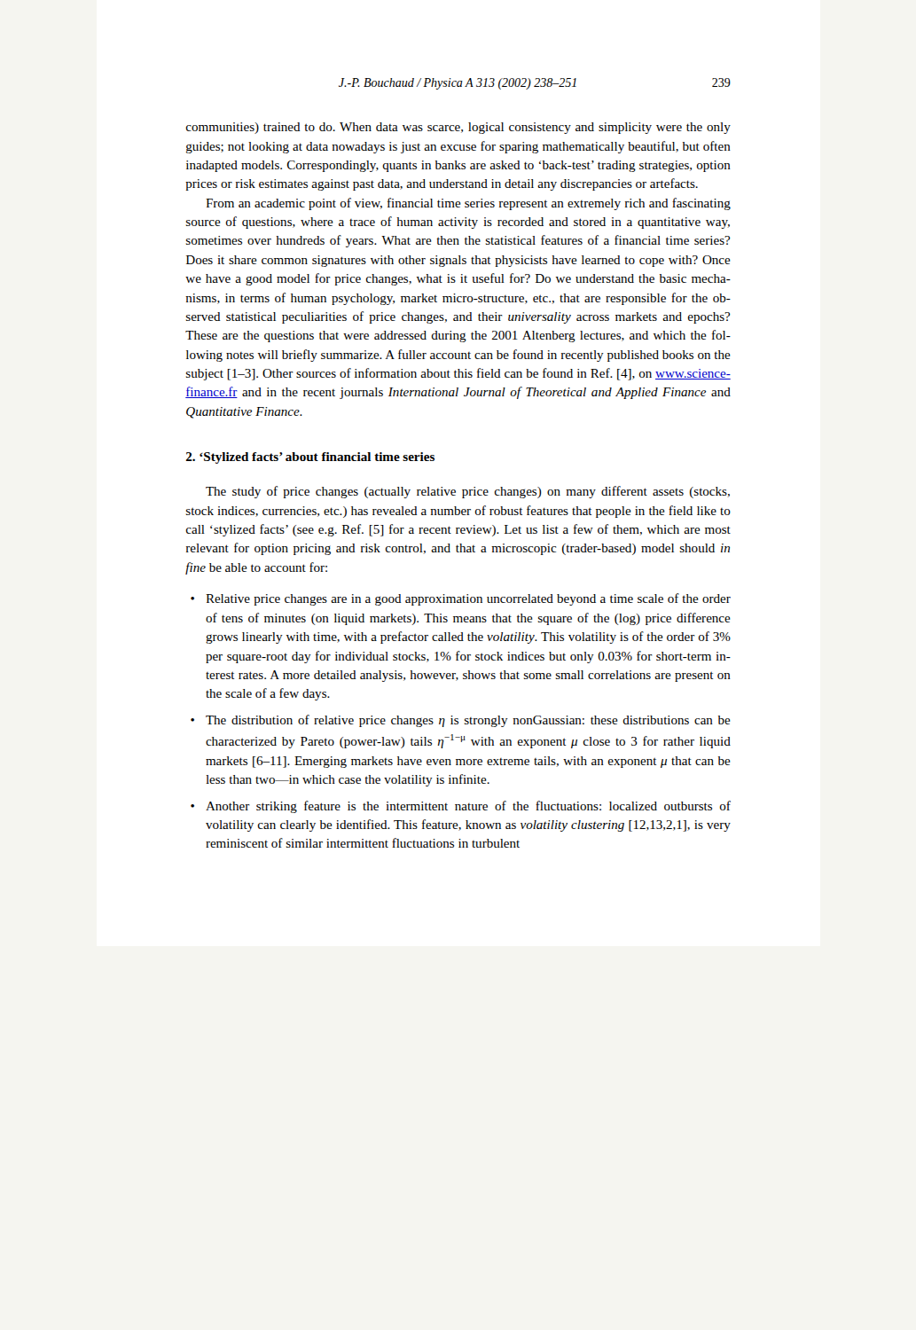J.-P. Bouchaud / Physica A 313 (2002) 238–251 239
communities) trained to do. When data was scarce, logical consistency and simplicity were the only guides; not looking at data nowadays is just an excuse for sparing mathematically beautiful, but often inadapted models. Correspondingly, quants in banks are asked to ‘back-test’ trading strategies, option prices or risk estimates against past data, and understand in detail any discrepancies or artefacts.
From an academic point of view, financial time series represent an extremely rich and fascinating source of questions, where a trace of human activity is recorded and stored in a quantitative way, sometimes over hundreds of years. What are then the statistical features of a financial time series? Does it share common signatures with other signals that physicists have learned to cope with? Once we have a good model for price changes, what is it useful for? Do we understand the basic mechanisms, in terms of human psychology, market micro-structure, etc., that are responsible for the observed statistical peculiarities of price changes, and their universality across markets and epochs? These are the questions that were addressed during the 2001 Altenberg lectures, and which the following notes will briefly summarize. A fuller account can be found in recently published books on the subject [1–3]. Other sources of information about this field can be found in Ref. [4], on www.science-finance.fr and in the recent journals International Journal of Theoretical and Applied Finance and Quantitative Finance.
2. ‘Stylized facts’ about financial time series
The study of price changes (actually relative price changes) on many different assets (stocks, stock indices, currencies, etc.) has revealed a number of robust features that people in the field like to call ‘stylized facts’ (see e.g. Ref. [5] for a recent review). Let us list a few of them, which are most relevant for option pricing and risk control, and that a microscopic (trader-based) model should in fine be able to account for:
Relative price changes are in a good approximation uncorrelated beyond a time scale of the order of tens of minutes (on liquid markets). This means that the square of the (log) price difference grows linearly with time, with a prefactor called the volatility. This volatility is of the order of 3% per square-root day for individual stocks, 1% for stock indices but only 0.03% for short-term interest rates. A more detailed analysis, however, shows that some small correlations are present on the scale of a few days.
The distribution of relative price changes η is strongly nonGaussian: these distributions can be characterized by Pareto (power-law) tails η−1−μ with an exponent μ close to 3 for rather liquid markets [6–11]. Emerging markets have even more extreme tails, with an exponent μ that can be less than two—in which case the volatility is infinite.
Another striking feature is the intermittent nature of the fluctuations: localized outbursts of volatility can clearly be identified. This feature, known as volatility clustering [12,13,2,1], is very reminiscent of similar intermittent fluctuations in turbulent